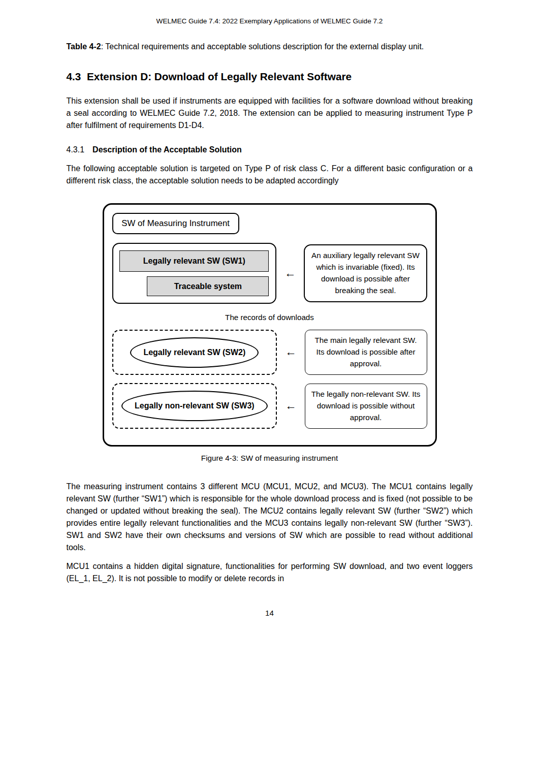WELMEC Guide 7.4: 2022 Exemplary Applications of WELMEC Guide 7.2
Table 4-2: Technical requirements and acceptable solutions description for the external display unit.
4.3 Extension D: Download of Legally Relevant Software
This extension shall be used if instruments are equipped with facilities for a software download without breaking a seal according to WELMEC Guide 7.2, 2018. The extension can be applied to measuring instrument Type P after fulfilment of requirements D1-D4.
4.3.1 Description of the Acceptable Solution
The following acceptable solution is targeted on Type P of risk class C. For a different basic configuration or a different risk class, the acceptable solution needs to be adapted accordingly
SW of Measuring Instrument
Legally relevant SW (SW1)
Traceable system
←
An auxiliary legally relevant SW which is invariable (fixed). Its download is possible after breaking the seal.
The records of downloads
Legally relevant SW (SW2)
←
The main legally relevant SW. Its download is possible after approval.
Legally non-relevant SW (SW3)
←
The legally non-relevant SW. Its download is possible without approval.
Figure 4-3: SW of measuring instrument
The measuring instrument contains 3 different MCU (MCU1, MCU2, and MCU3). The MCU1 contains legally relevant SW (further “SW1”) which is responsible for the whole download process and is fixed (not possible to be changed or updated without breaking the seal). The MCU2 contains legally relevant SW (further “SW2”) which provides entire legally relevant functionalities and the MCU3 contains legally non-relevant SW (further “SW3”). SW1 and SW2 have their own checksums and versions of SW which are possible to read without additional tools.
MCU1 contains a hidden digital signature, functionalities for performing SW download, and two event loggers (EL_1, EL_2). It is not possible to modify or delete records in
14